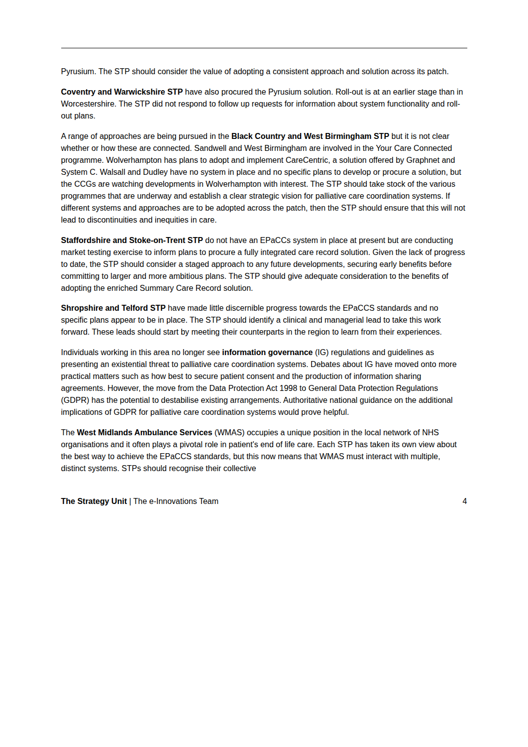Pyrusium. The STP should consider the value of adopting a consistent approach and solution across its patch.
Coventry and Warwickshire STP have also procured the Pyrusium solution. Roll-out is at an earlier stage than in Worcestershire. The STP did not respond to follow up requests for information about system functionality and roll-out plans.
A range of approaches are being pursued in the Black Country and West Birmingham STP but it is not clear whether or how these are connected. Sandwell and West Birmingham are involved in the Your Care Connected programme. Wolverhampton has plans to adopt and implement CareCentric, a solution offered by Graphnet and System C. Walsall and Dudley have no system in place and no specific plans to develop or procure a solution, but the CCGs are watching developments in Wolverhampton with interest. The STP should take stock of the various programmes that are underway and establish a clear strategic vision for palliative care coordination systems. If different systems and approaches are to be adopted across the patch, then the STP should ensure that this will not lead to discontinuities and inequities in care.
Staffordshire and Stoke-on-Trent STP do not have an EPaCCs system in place at present but are conducting market testing exercise to inform plans to procure a fully integrated care record solution. Given the lack of progress to date, the STP should consider a staged approach to any future developments, securing early benefits before committing to larger and more ambitious plans. The STP should give adequate consideration to the benefits of adopting the enriched Summary Care Record solution.
Shropshire and Telford STP have made little discernible progress towards the EPaCCS standards and no specific plans appear to be in place. The STP should identify a clinical and managerial lead to take this work forward. These leads should start by meeting their counterparts in the region to learn from their experiences.
Individuals working in this area no longer see information governance (IG) regulations and guidelines as presenting an existential threat to palliative care coordination systems. Debates about IG have moved onto more practical matters such as how best to secure patient consent and the production of information sharing agreements. However, the move from the Data Protection Act 1998 to General Data Protection Regulations (GDPR) has the potential to destabilise existing arrangements. Authoritative national guidance on the additional implications of GDPR for palliative care coordination systems would prove helpful.
The West Midlands Ambulance Services (WMAS) occupies a unique position in the local network of NHS organisations and it often plays a pivotal role in patient's end of life care. Each STP has taken its own view about the best way to achieve the EPaCCS standards, but this now means that WMAS must interact with multiple, distinct systems. STPs should recognise their collective
The Strategy Unit | The e-Innovations Team
4